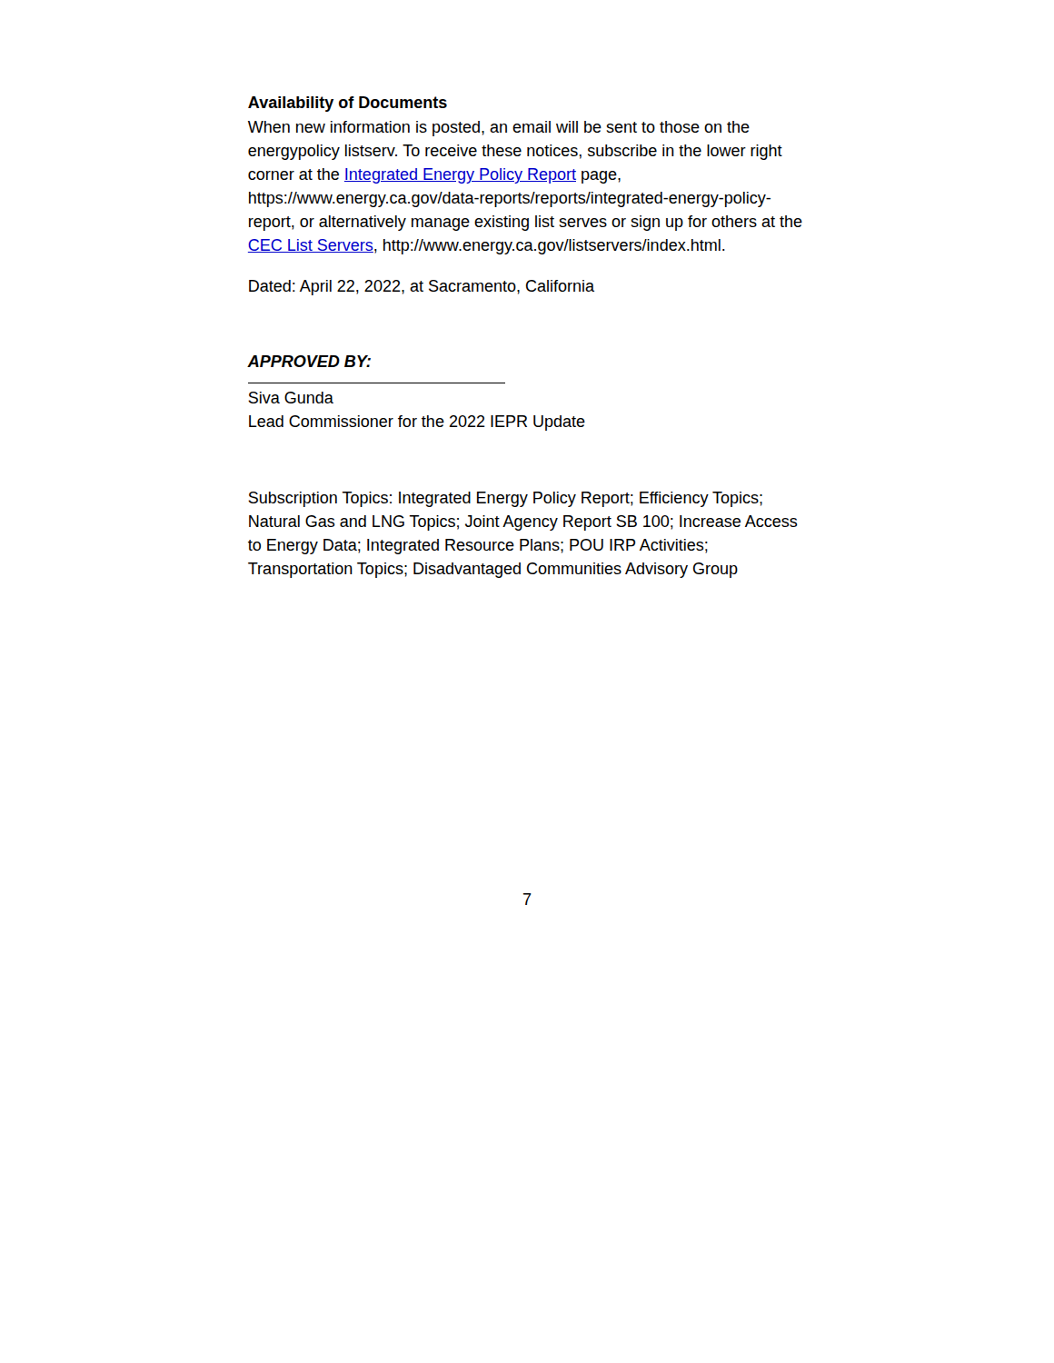Availability of Documents
When new information is posted, an email will be sent to those on the energypolicy listserv. To receive these notices, subscribe in the lower right corner at the Integrated Energy Policy Report page, https://www.energy.ca.gov/data-reports/reports/integrated-energy-policy-report, or alternatively manage existing list serves or sign up for others at the CEC List Servers, http://www.energy.ca.gov/listservers/index.html.
Dated: April 22, 2022, at Sacramento, California
APPROVED BY:
Siva Gunda
Lead Commissioner for the 2022 IEPR Update
Subscription Topics: Integrated Energy Policy Report; Efficiency Topics; Natural Gas and LNG Topics; Joint Agency Report SB 100; Increase Access to Energy Data; Integrated Resource Plans; POU IRP Activities; Transportation Topics; Disadvantaged Communities Advisory Group
7